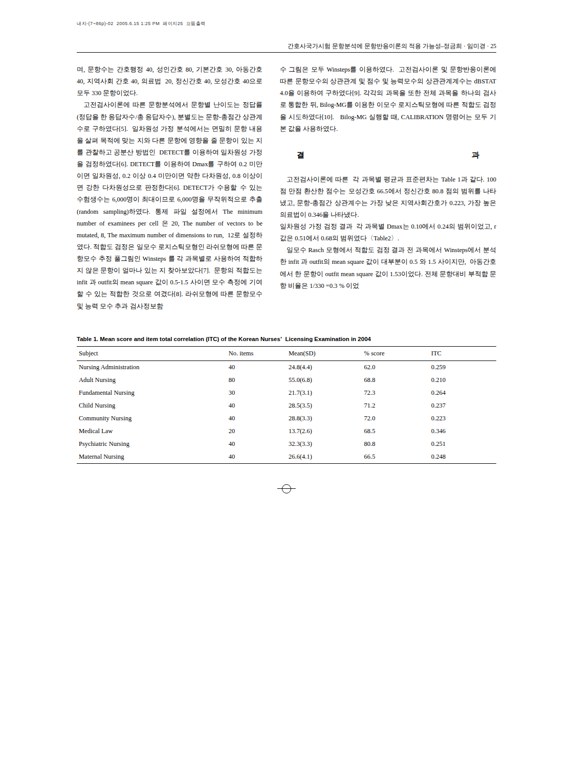내지-(7~86p)-02 2005.6.15 1:25 PM 페이지25 으뜸출력
간호사국가시험 문항분석에 문항반응이론의 적용 가능성–정금희 · 임미경 · 25
며, 문항수는 간호행정 40, 성인간호 80, 기본간호 30, 아동간호 40, 지역사회 간호 40, 의료법 20, 정신간호 40, 모성간호 40으로 모두 330 문항이었다.
고전검사이론에 따른 문항분석에서 문항별 난이도는 정답률(정답을 한 응답자수/총 응답자수), 분별도는 문항-총점간 상관계수로 구하였다[5]. 일차원성 가정 분석에서는 면밀히 문항 내용을 살펴 목적에 맞는 지와 다른 문항에 영향을 줄 문항이 있는 지를 관찰하고 공분산 방법인 DETECT를 이용하여 일차원성 가정을 검정하였다[6]. DETECT를 이용하여 Dmax를 구하여 0.2 미만이면 일차원성, 0.2 이상 0.4 미만이면 약한 다차원성, 0.8 이상이면 강한 다차원성으로 판정한다[6]. DETECT가 수용할 수 있는 수험생수는 6,000명이 최대이므로 6,000명을 무작위적으로 추출(random sampling)하였다. 통제 파일 설정에서 The minimum number of examinees per cell 은 20, The number of vectors to be mutated, 8, The maximum number of dimensions to run, 12로 설정하였다. 적합도 검정은 일모수 로지스틱모형인 라쉬모형에 따른 문항모수 추정 풀그림인 Winsteps 를 각 과목별로 사용하여 적합하지 않은 문항이 얼마나 있는 지 찾아보았다[7]. 문항의 적합도는 infit 과 outfit의 mean square 값이 0.5-1.5 사이면 모수 측정에 기여할 수 있는 적합한 것으로 여겼다[8]. 라쉬모형에 따른 문항모수 및 능력 모수 추과 검사정보함
수 그림은 모두 Winsteps를 이용하였다. 고전검사이론 및 문항반응이론에 따른 문항모수의 상관관계 및 점수 및 능력모수의 상관관계계수는 dBSTAT 4.0을 이용하여 구하였다[9]. 각각의 과목을 또한 전체 과목을 하나의 검사로 통합한 뒤, Bilog-MG를 이용한 이모수 로지스틱모형에 따른 적합도 검정을 시도하였다[10]. Bilog-MG 실행할 때, CALIBRATION 명령어는 모두 기본 값을 사용하였다.
결 과
고전검사이론에 따른 각 과목별 평균과 표준편차는 Table 1과 같다. 100점 만점 환산한 점수는 모성간호 66.5에서 정신간호 80.8 점의 범위를 나타냈고, 문항-총점간 상관계수는 가장 낮은 지역사회간호가 0.223, 가장 높은 의료법이 0.346을 나타냈다.
일차원성 가정 검정 결과 각 과목별 Dmax는 0.10에서 0.24의 범위이었고, r 값은 0.51에서 0.68의 범위였다〈Table2〉.
일모수 Rasch 모형에서 적합도 검정 결과 전 과목에서 Winsteps에서 분석한 infit 과 outfit의 mean square 값이 대부분이 0.5 와 1.5 사이지만, 아동간호에서 한 문항이 outfit mean square 값이 1.53이었다. 전체 문항대비 부적합 문항 비율은 1/330 =0.3 % 이었
Table 1. Mean score and item total correlation (ITC) of the Korean Nurses’ Licensing Examination in 2004
| Subject | No. items | Mean(SD) | % score | ITC |
| --- | --- | --- | --- | --- |
| Nursing Administration | 40 | 24.8(4.4) | 62.0 | 0.259 |
| Adult Nursing | 80 | 55.0(6.8) | 68.8 | 0.210 |
| Fundamental Nursing | 30 | 21.7(3.1) | 72.3 | 0.264 |
| Child Nursing | 40 | 28.5(3.5) | 71.2 | 0.237 |
| Community Nursing | 40 | 28.8(3.3) | 72.0 | 0.223 |
| Medical Law | 20 | 13.7(2.6) | 68.5 | 0.346 |
| Psychiatric Nursing | 40 | 32.3(3.3) | 80.8 | 0.251 |
| Maternal Nursing | 40 | 26.6(4.1) | 66.5 | 0.248 |